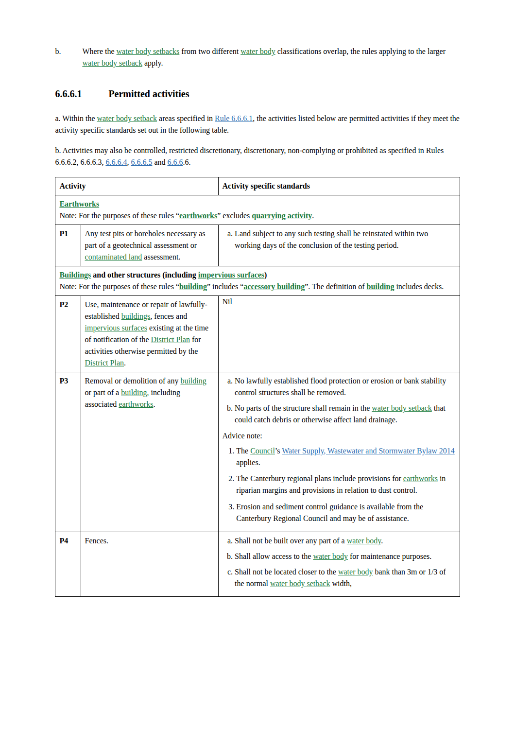b.
Where the water body setbacks from two different water body classifications overlap, the rules applying to the larger water body setback apply.
6.6.6.1 Permitted activities
a. Within the water body setback areas specified in Rule 6.6.6.1, the activities listed below are permitted activities if they meet the activity specific standards set out in the following table.
b. Activities may also be controlled, restricted discretionary, discretionary, non-complying or prohibited as specified in Rules 6.6.6.2, 6.6.6.3, 6.6.6.4, 6.6.6.5 and 6.6.6.6.
| Activity | Activity specific standards |
| --- | --- |
| Earthworks Note: For the purposes of these rules “ earthworks ” excludes quarrying activity . |
| P1 | Any test pits or boreholes necessary as part of a geotechnical assessment or contaminated land assessment. | Land subject to any such testing shall be reinstated within two working days of the conclusion of the testing period. |
| Buildings and other structures (including impervious surfaces ) Note: For the purposes of these rules “ building ” includes “ accessory building ”. The definition of building includes decks. |
| P2 | Use, maintenance or repair of lawfully-established buildings , fences and impervious surfaces existing at the time of notification of the District Plan for activities otherwise permitted by the District Plan . | Nil |
| P3 | Removal or demolition of any building or part of a building, including associated earthworks . | No lawfully established flood protection or erosion or bank stability control structures shall be removed. No parts of the structure shall remain in the water body setback that could catch debris or otherwise affect land drainage. Advice note: The Council ’s Water Supply, Wastewater and Stormwater Bylaw 2014 applies. The Canterbury regional plans include provisions for earthworks in riparian margins and provisions in relation to dust control. Erosion and sediment control guidance is available from the Canterbury Regional Council and may be of assistance. |
| P4 | Fences. | Shall not be built over any part of a water body . Shall allow access to the water body for maintenance purposes. Shall not be located closer to the water body bank than 3m or 1/3 of the normal water body setback width, |